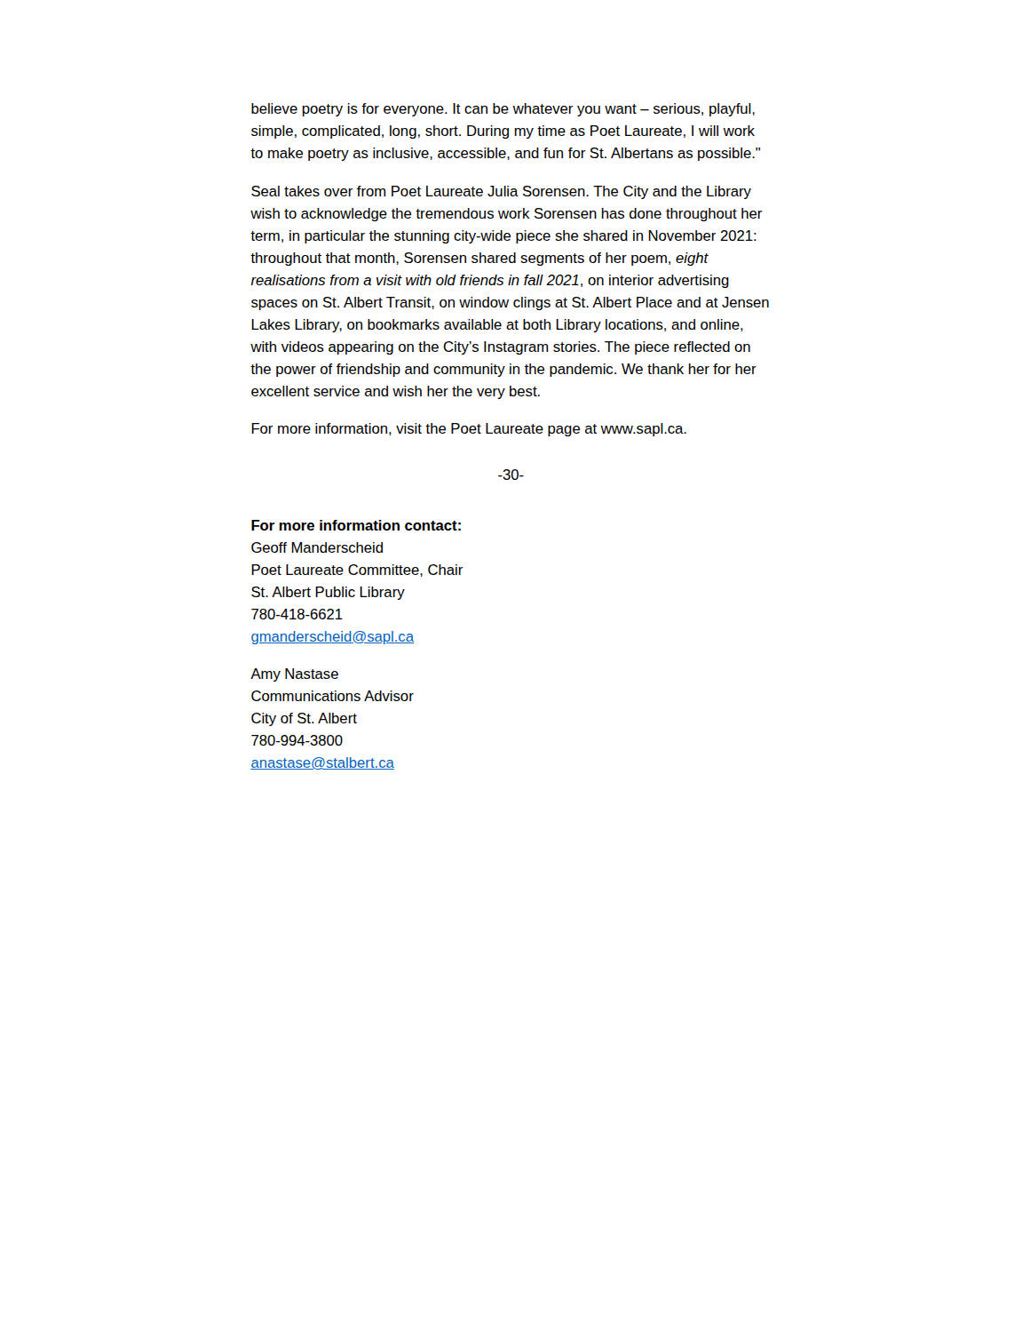believe poetry is for everyone. It can be whatever you want – serious, playful, simple, complicated, long, short. During my time as Poet Laureate, I will work to make poetry as inclusive, accessible, and fun for St. Albertans as possible."
Seal takes over from Poet Laureate Julia Sorensen. The City and the Library wish to acknowledge the tremendous work Sorensen has done throughout her term, in particular the stunning city-wide piece she shared in November 2021: throughout that month, Sorensen shared segments of her poem, eight realisations from a visit with old friends in fall 2021, on interior advertising spaces on St. Albert Transit, on window clings at St. Albert Place and at Jensen Lakes Library, on bookmarks available at both Library locations, and online, with videos appearing on the City’s Instagram stories. The piece reflected on the power of friendship and community in the pandemic. We thank her for her excellent service and wish her the very best.
For more information, visit the Poet Laureate page at www.sapl.ca.
-30-
For more information contact:
Geoff Manderscheid
Poet Laureate Committee, Chair
St. Albert Public Library
780-418-6621
gmanderscheid@sapl.ca
Amy Nastase
Communications Advisor
City of St. Albert
780-994-3800
anastase@stalbert.ca